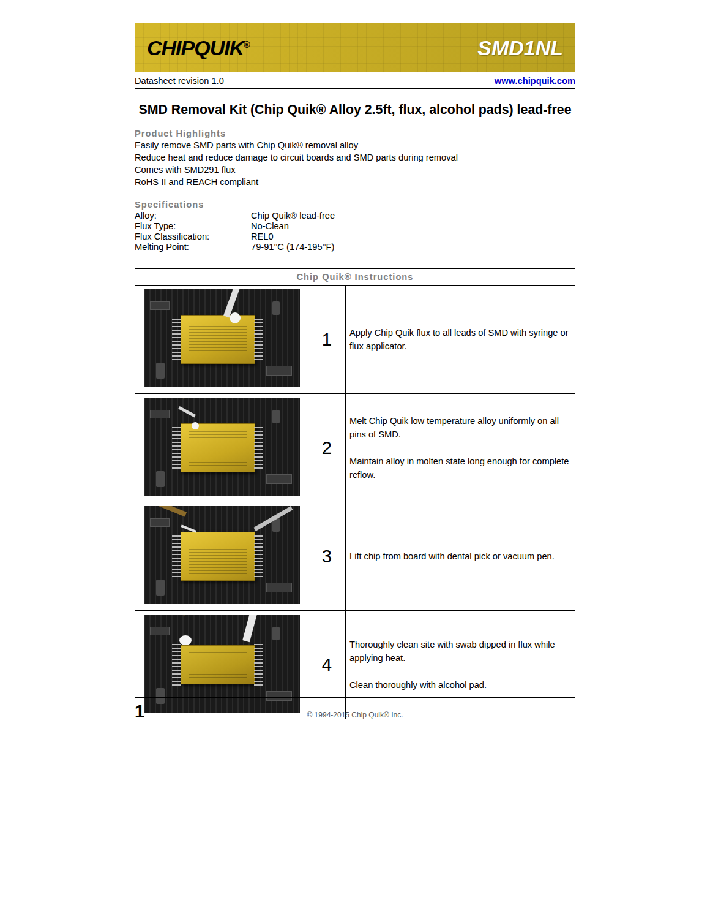CHIPQUIK®
SMD1NL
Datasheet revision 1.0 www.chipquik.com
SMD Removal Kit (Chip Quik® Alloy 2.5ft, flux, alcohol pads) lead-free
Product Highlights
Easily remove SMD parts with Chip Quik® removal alloy
Reduce heat and reduce damage to circuit boards and SMD parts during removal
Comes with SMD291 flux
RoHS II and REACH compliant
Specifications
| Alloy: | Chip Quik® lead-free |
| Flux Type: | No-Clean |
| Flux Classification: | REL0 |
| Melting Point: | 79-91°C (174-195°F) |
| Chip Quik® Instructions |
| --- |
| | 1 | Apply Chip Quik flux to all leads of SMD with syringe or flux applicator. |
| | 2 | Melt Chip Quik low temperature alloy uniformly on all pins of SMD. Maintain alloy in molten state long enough for complete reflow. |
| | 3 | Lift chip from board with dental pick or vacuum pen. |
| | 4 | Thoroughly clean site with swab dipped in flux while applying heat. Clean thoroughly with alcohol pad. |
1
© 1994-2015 Chip Quik® Inc.